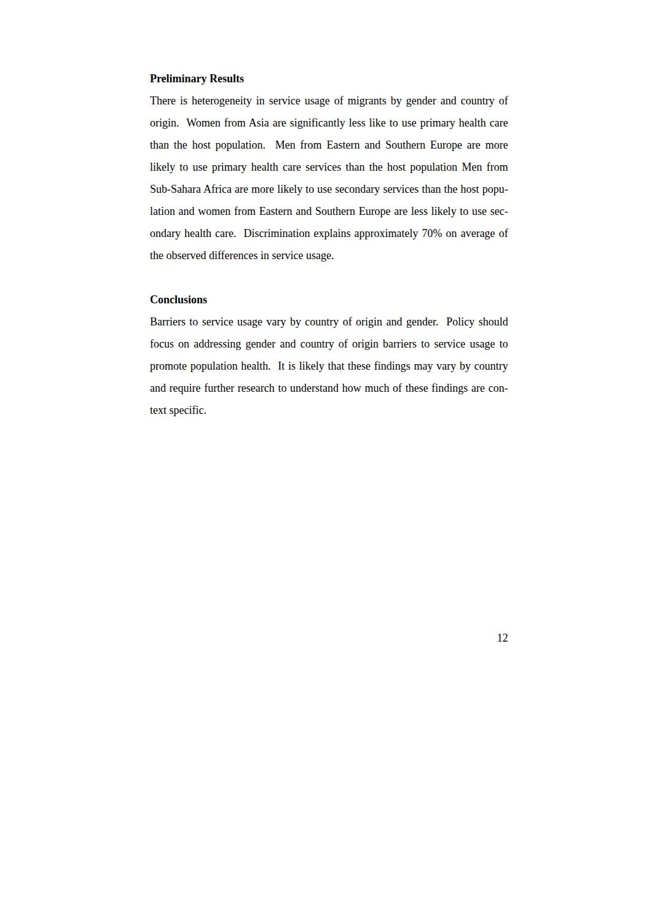Preliminary Results
There is heterogeneity in service usage of migrants by gender and country of origin. Women from Asia are significantly less like to use primary health care than the host population. Men from Eastern and Southern Europe are more likely to use primary health care services than the host population Men from Sub-Sahara Africa are more likely to use secondary services than the host population and women from Eastern and Southern Europe are less likely to use secondary health care. Discrimination explains approximately 70% on average of the observed differences in service usage.
Conclusions
Barriers to service usage vary by country of origin and gender. Policy should focus on addressing gender and country of origin barriers to service usage to promote population health. It is likely that these findings may vary by country and require further research to understand how much of these findings are context specific.
12